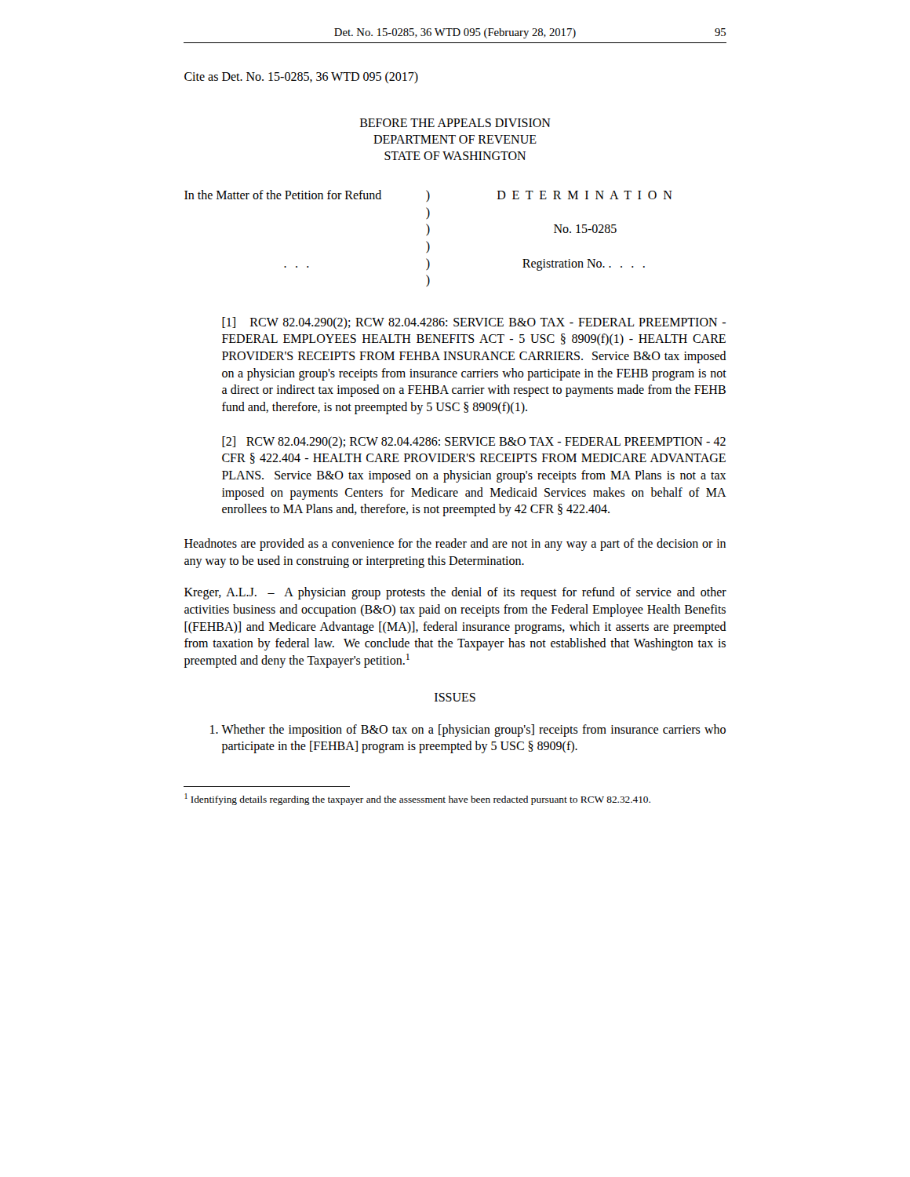Det. No. 15-0285, 36 WTD 095 (February 28, 2017) 95
Cite as Det. No. 15-0285, 36 WTD 095 (2017)
BEFORE THE APPEALS DIVISION
DEPARTMENT OF REVENUE
STATE OF WASHINGTON
| In the Matter of the Petition for Refund | ) | D E T E R M I N A T I O N |
| | ) | |
| | ) | No. 15-0285 |
| | ) | |
| . . . | ) | Registration No. . . . . |
| | ) | |
[1] RCW 82.04.290(2); RCW 82.04.4286: SERVICE B&O TAX - FEDERAL PREEMPTION - FEDERAL EMPLOYEES HEALTH BENEFITS ACT - 5 USC § 8909(f)(1) - HEALTH CARE PROVIDER'S RECEIPTS FROM FEHBA INSURANCE CARRIERS. Service B&O tax imposed on a physician group's receipts from insurance carriers who participate in the FEHB program is not a direct or indirect tax imposed on a FEHBA carrier with respect to payments made from the FEHB fund and, therefore, is not preempted by 5 USC § 8909(f)(1).
[2] RCW 82.04.290(2); RCW 82.04.4286: SERVICE B&O TAX - FEDERAL PREEMPTION - 42 CFR § 422.404 - HEALTH CARE PROVIDER'S RECEIPTS FROM MEDICARE ADVANTAGE PLANS. Service B&O tax imposed on a physician group's receipts from MA Plans is not a tax imposed on payments Centers for Medicare and Medicaid Services makes on behalf of MA enrollees to MA Plans and, therefore, is not preempted by 42 CFR § 422.404.
Headnotes are provided as a convenience for the reader and are not in any way a part of the decision or in any way to be used in construing or interpreting this Determination.
Kreger, A.L.J. – A physician group protests the denial of its request for refund of service and other activities business and occupation (B&O) tax paid on receipts from the Federal Employee Health Benefits [(FEHBA)] and Medicare Advantage [(MA)], federal insurance programs, which it asserts are preempted from taxation by federal law. We conclude that the Taxpayer has not established that Washington tax is preempted and deny the Taxpayer's petition.1
ISSUES
Whether the imposition of B&O tax on a [physician group's] receipts from insurance carriers who participate in the [FEHBA] program is preempted by 5 USC § 8909(f).
1 Identifying details regarding the taxpayer and the assessment have been redacted pursuant to RCW 82.32.410.